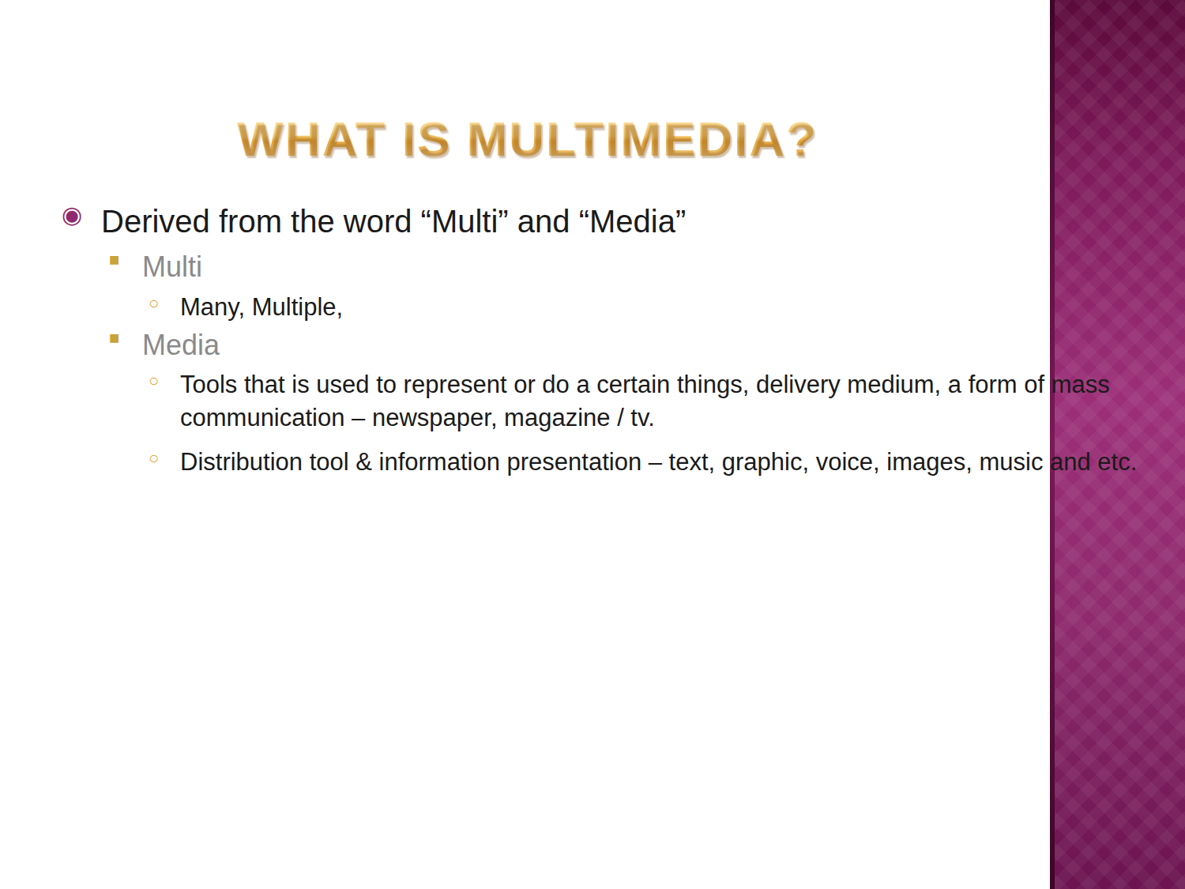What is Multimedia?
Derived from the word “Multi” and “Media”
Multi
Many, Multiple,
Media
Tools that is used to represent or do a certain things, delivery medium, a form of mass communication – newspaper, magazine / tv.
Distribution tool & information presentation – text, graphic, voice, images, music and etc.